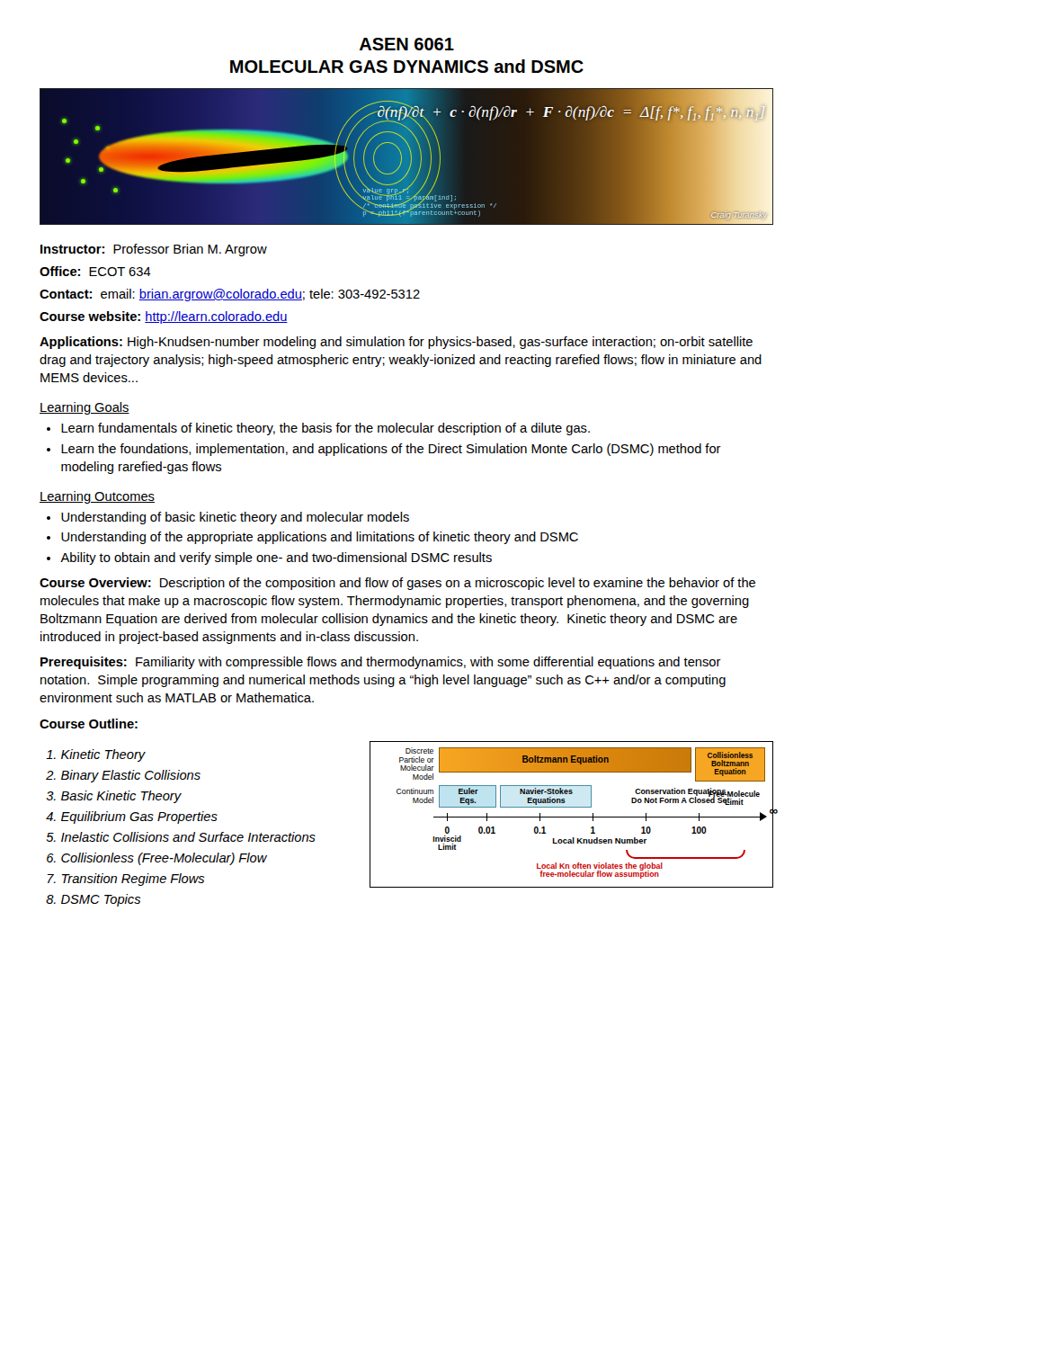ASEN 6061
MOLECULAR GAS DYNAMICS and DSMC
∂(nf)/∂t + c · ∂(nf)/∂r + F · ∂(nf)/∂c = Δ[f, f*, f1, f1*, n, n1]
value grp.r; value phi1 = param[ind]; /* continue positive expression */ p = phi1*(f*parentcount+count)
Craig Turansky
Instructor: Professor Brian M. Argrow
Office: ECOT 634
Contact: email: brian.argrow@colorado.edu; tele: 303-492-5312
Course website: http://learn.colorado.edu
Applications: High-Knudsen-number modeling and simulation for physics-based, gas-surface interaction; on-orbit satellite drag and trajectory analysis; high-speed atmospheric entry; weakly-ionized and reacting rarefied flows; flow in miniature and MEMS devices...
Learning Goals
Learn fundamentals of kinetic theory, the basis for the molecular description of a dilute gas.
Learn the foundations, implementation, and applications of the Direct Simulation Monte Carlo (DSMC) method for modeling rarefied-gas flows
Learning Outcomes
Understanding of basic kinetic theory and molecular models
Understanding of the appropriate applications and limitations of kinetic theory and DSMC
Ability to obtain and verify simple one- and two-dimensional DSMC results
Course Overview: Description of the composition and flow of gases on a microscopic level to examine the behavior of the molecules that make up a macroscopic flow system. Thermodynamic properties, transport phenomena, and the governing Boltzmann Equation are derived from molecular collision dynamics and the kinetic theory. Kinetic theory and DSMC are introduced in project-based assignments and in-class discussion.
Prerequisites: Familiarity with compressible flows and thermodynamics, with some differential equations and tensor notation. Simple programming and numerical methods using a “high level language” such as C++ and/or a computing environment such as MATLAB or Mathematica.
Course Outline:
Kinetic Theory
Binary Elastic Collisions
Basic Kinetic Theory
Equilibrium Gas Properties
Inelastic Collisions and Surface Interactions
Collisionless (Free-Molecular) Flow
Transition Regime Flows
DSMC Topics
Discrete
Particle or
Molecular
Model
Boltzmann Equation
Collisionless
Boltzmann
Equation
Continuum
Model
Euler
Eqs.
Navier-Stokes
Equations
Conservation Equations
Do Not Form A Closed Set
0 0.01 0.1 1 10 100 ∞ Inviscid
Limit Local Knudsen Number Free-Molecule
Limit
Local Kn often violates the global
free-molecular flow assumption